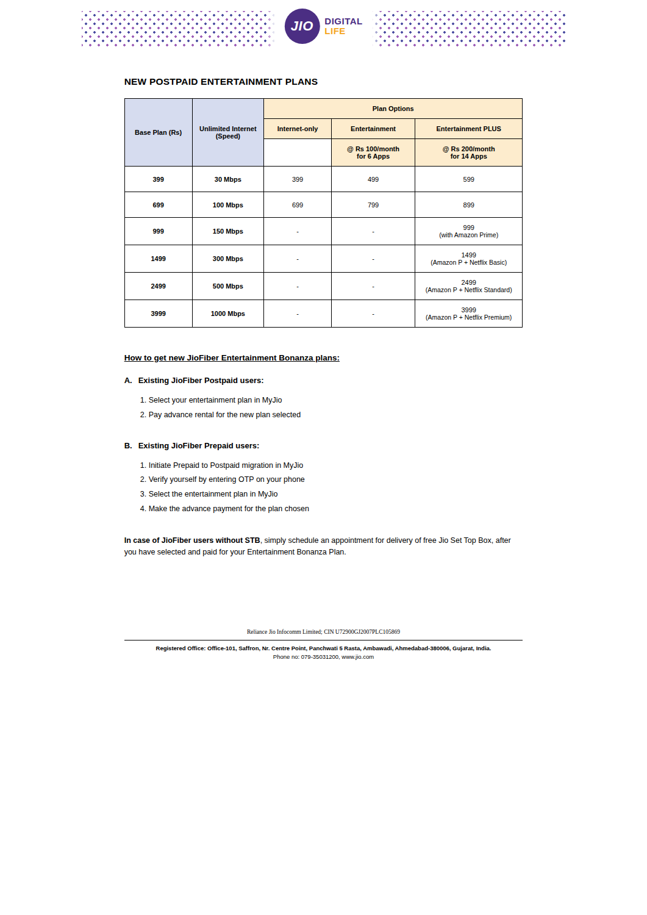JIO
DIGITAL
LIFE
NEW POSTPAID ENTERTAINMENT PLANS
| Base Plan (Rs) | Unlimited Internet (Speed) | Plan Options |
| --- | --- | --- |
| Internet-only | Entertainment | Entertainment PLUS |
| | @ Rs 100/month for 6 Apps | @ Rs 200/month for 14 Apps |
| 399 | 30 Mbps | 399 | 499 | 599 |
| 699 | 100 Mbps | 699 | 799 | 899 |
| 999 | 150 Mbps | - | - | 999 (with Amazon Prime) |
| 1499 | 300 Mbps | - | - | 1499 (Amazon P + Netflix Basic) |
| 2499 | 500 Mbps | - | - | 2499 (Amazon P + Netflix Standard) |
| 3999 | 1000 Mbps | - | - | 3999 (Amazon P + Netflix Premium) |
How to get new JioFiber Entertainment Bonanza plans:
A.
Existing JioFiber Postpaid users:
Select your entertainment plan in MyJio
Pay advance rental for the new plan selected
B.
Existing JioFiber Prepaid users:
Initiate Prepaid to Postpaid migration in MyJio
Verify yourself by entering OTP on your phone
Select the entertainment plan in MyJio
Make the advance payment for the plan chosen
In case of JioFiber users without STB, simply schedule an appointment for delivery of free Jio Set Top Box, after you have selected and paid for your Entertainment Bonanza Plan.
Reliance Jio Infocomm Limited; CIN U72900GJ2007PLC105869
Registered Office: Office-101, Saffron, Nr. Centre Point, Panchwati 5 Rasta, Ambawadi, Ahmedabad-380006, Gujarat, India.
Phone no: 079-35031200, www.jio.com